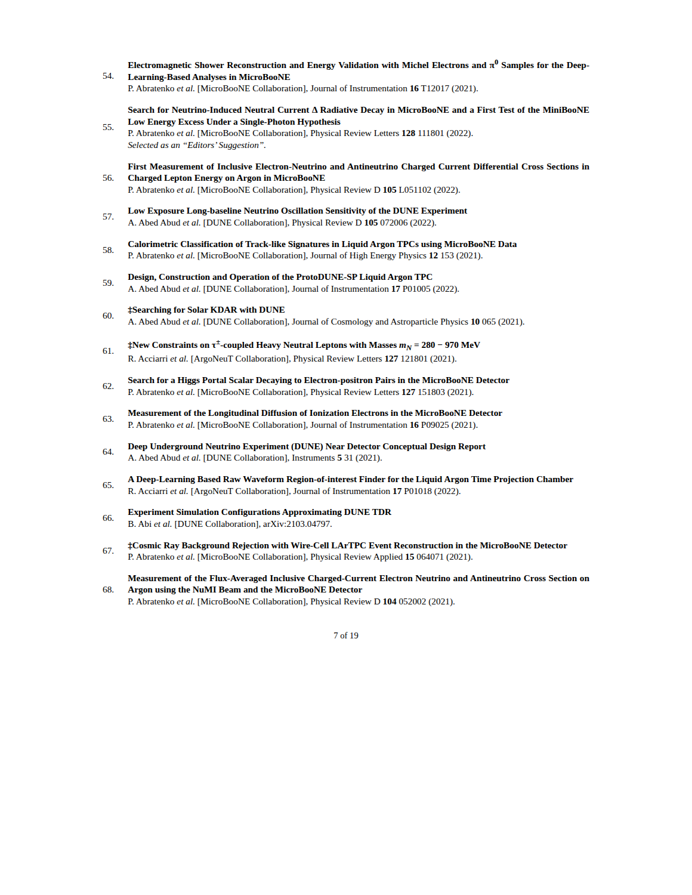54. Electromagnetic Shower Reconstruction and Energy Validation with Michel Electrons and π0 Samples for the Deep-Learning-Based Analyses in MicroBooNE P. Abratenko et al. [MicroBooNE Collaboration], Journal of Instrumentation 16 T12017 (2021).
55. Search for Neutrino-Induced Neutral Current Δ Radiative Decay in MicroBooNE and a First Test of the MiniBooNE Low Energy Excess Under a Single-Photon Hypothesis P. Abratenko et al. [MicroBooNE Collaboration], Physical Review Letters 128 111801 (2022). Selected as an “Editors’ Suggestion”.
56. First Measurement of Inclusive Electron-Neutrino and Antineutrino Charged Current Differential Cross Sections in Charged Lepton Energy on Argon in MicroBooNE P. Abratenko et al. [MicroBooNE Collaboration], Physical Review D 105 L051102 (2022).
57. Low Exposure Long-baseline Neutrino Oscillation Sensitivity of the DUNE Experiment A. Abed Abud et al. [DUNE Collaboration], Physical Review D 105 072006 (2022).
58. Calorimetric Classification of Track-like Signatures in Liquid Argon TPCs using MicroBooNE Data P. Abratenko et al. [MicroBooNE Collaboration], Journal of High Energy Physics 12 153 (2021).
59. Design, Construction and Operation of the ProtoDUNE-SP Liquid Argon TPC A. Abed Abud et al. [DUNE Collaboration], Journal of Instrumentation 17 P01005 (2022).
60. ‡Searching for Solar KDAR with DUNE A. Abed Abud et al. [DUNE Collaboration], Journal of Cosmology and Astroparticle Physics 10 065 (2021).
61. ‡New Constraints on τ±-coupled Heavy Neutral Leptons with Masses mN = 280 − 970 MeV R. Acciarri et al. [ArgoNeuT Collaboration], Physical Review Letters 127 121801 (2021).
62. Search for a Higgs Portal Scalar Decaying to Electron-positron Pairs in the MicroBooNE Detector P. Abratenko et al. [MicroBooNE Collaboration], Physical Review Letters 127 151803 (2021).
63. Measurement of the Longitudinal Diffusion of Ionization Electrons in the MicroBooNE Detector P. Abratenko et al. [MicroBooNE Collaboration], Journal of Instrumentation 16 P09025 (2021).
64. Deep Underground Neutrino Experiment (DUNE) Near Detector Conceptual Design Report A. Abed Abud et al. [DUNE Collaboration], Instruments 5 31 (2021).
65. A Deep-Learning Based Raw Waveform Region-of-interest Finder for the Liquid Argon Time Projection Chamber R. Acciarri et al. [ArgoNeuT Collaboration], Journal of Instrumentation 17 P01018 (2022).
66. Experiment Simulation Configurations Approximating DUNE TDR B. Abi et al. [DUNE Collaboration], arXiv:2103.04797.
67. ‡Cosmic Ray Background Rejection with Wire-Cell LArTPC Event Reconstruction in the MicroBooNE Detector P. Abratenko et al. [MicroBooNE Collaboration], Physical Review Applied 15 064071 (2021).
68. Measurement of the Flux-Averaged Inclusive Charged-Current Electron Neutrino and Antineutrino Cross Section on Argon using the NuMI Beam and the MicroBooNE Detector P. Abratenko et al. [MicroBooNE Collaboration], Physical Review D 104 052002 (2021).
7 of 19